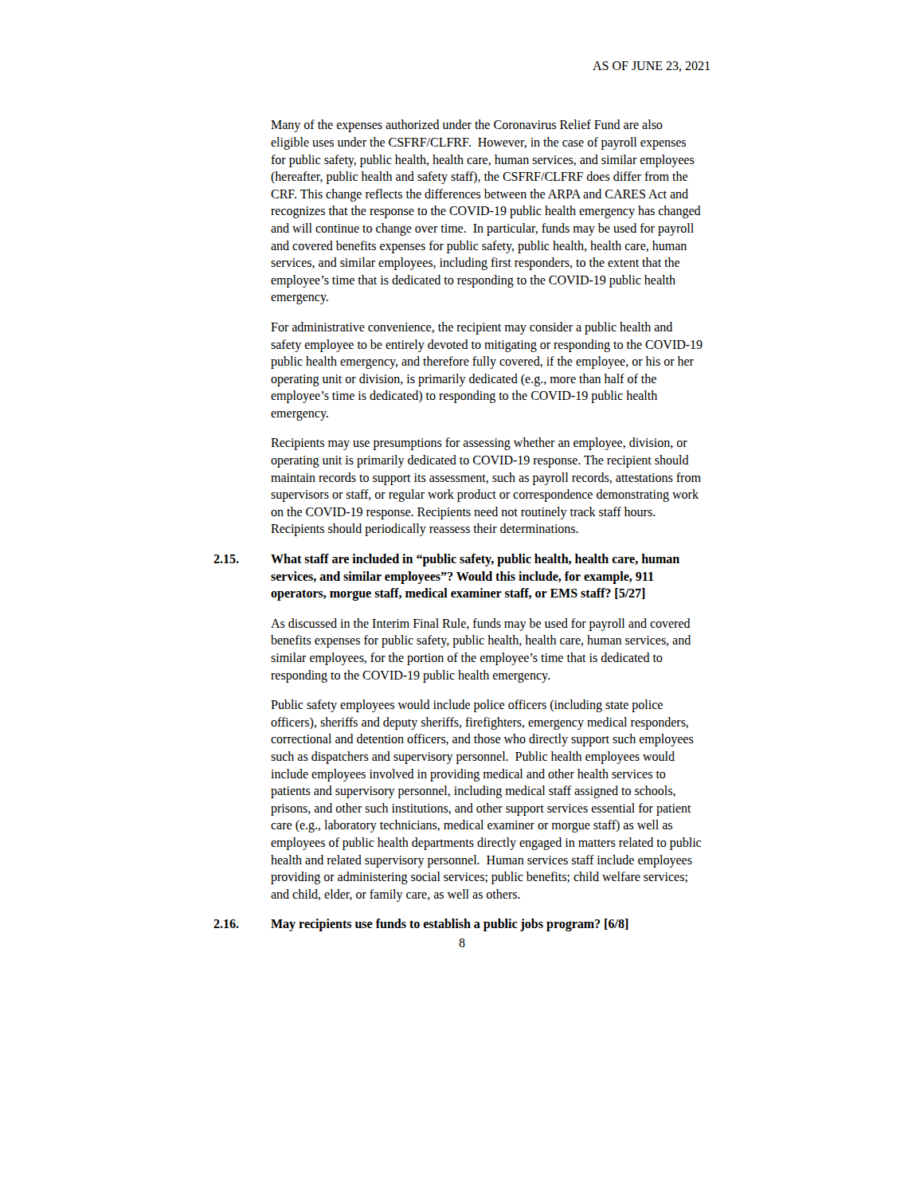AS OF JUNE 23, 2021
Many of the expenses authorized under the Coronavirus Relief Fund are also eligible uses under the CSFRF/CLFRF. However, in the case of payroll expenses for public safety, public health, health care, human services, and similar employees (hereafter, public health and safety staff), the CSFRF/CLFRF does differ from the CRF. This change reflects the differences between the ARPA and CARES Act and recognizes that the response to the COVID-19 public health emergency has changed and will continue to change over time. In particular, funds may be used for payroll and covered benefits expenses for public safety, public health, health care, human services, and similar employees, including first responders, to the extent that the employee’s time that is dedicated to responding to the COVID-19 public health emergency.
For administrative convenience, the recipient may consider a public health and safety employee to be entirely devoted to mitigating or responding to the COVID-19 public health emergency, and therefore fully covered, if the employee, or his or her operating unit or division, is primarily dedicated (e.g., more than half of the employee’s time is dedicated) to responding to the COVID-19 public health emergency.
Recipients may use presumptions for assessing whether an employee, division, or operating unit is primarily dedicated to COVID-19 response. The recipient should maintain records to support its assessment, such as payroll records, attestations from supervisors or staff, or regular work product or correspondence demonstrating work on the COVID-19 response. Recipients need not routinely track staff hours. Recipients should periodically reassess their determinations.
2.15.
What staff are included in “public safety, public health, health care, human services, and similar employees”? Would this include, for example, 911 operators, morgue staff, medical examiner staff, or EMS staff? [5/27]
As discussed in the Interim Final Rule, funds may be used for payroll and covered benefits expenses for public safety, public health, health care, human services, and similar employees, for the portion of the employee’s time that is dedicated to responding to the COVID-19 public health emergency.
Public safety employees would include police officers (including state police officers), sheriffs and deputy sheriffs, firefighters, emergency medical responders, correctional and detention officers, and those who directly support such employees such as dispatchers and supervisory personnel. Public health employees would include employees involved in providing medical and other health services to patients and supervisory personnel, including medical staff assigned to schools, prisons, and other such institutions, and other support services essential for patient care (e.g., laboratory technicians, medical examiner or morgue staff) as well as employees of public health departments directly engaged in matters related to public health and related supervisory personnel. Human services staff include employees providing or administering social services; public benefits; child welfare services; and child, elder, or family care, as well as others.
2.16.
May recipients use funds to establish a public jobs program? [6/8]
8